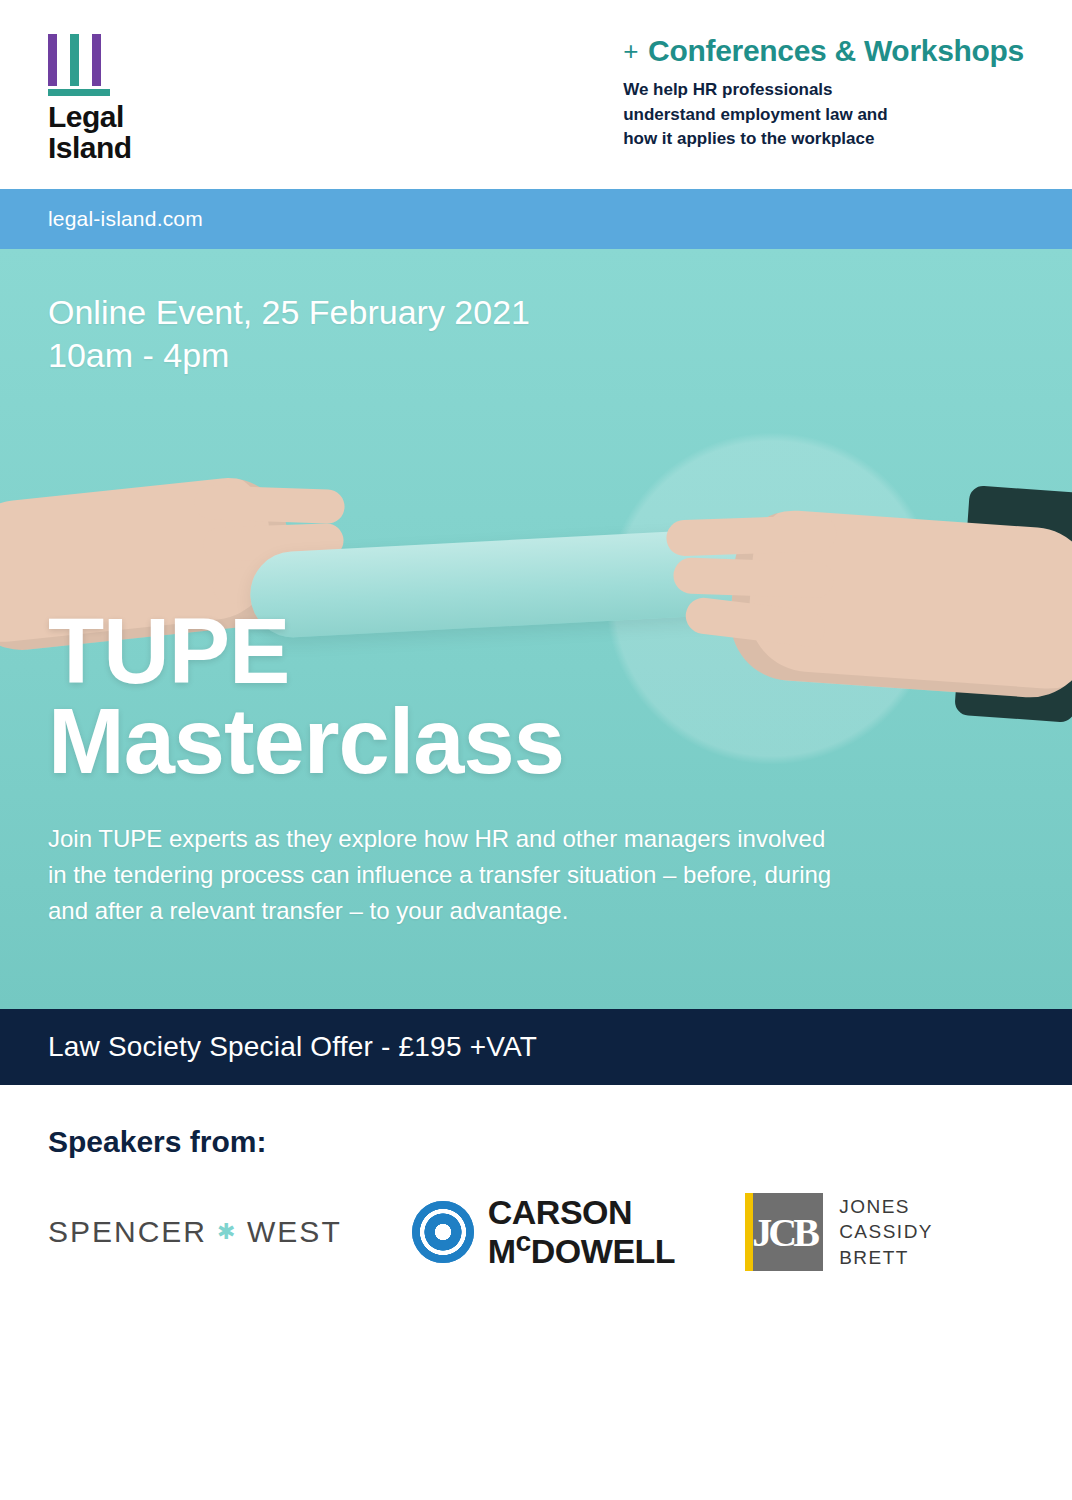Legal
Island
+ Conferences & Workshops
We help HR professionals understand employment law and how it applies to the workplace
legal-island.com
Online Event, 25 February 2021
10am - 4pm
TUPE
Masterclass
Join TUPE experts as they explore how HR and other managers involved in the tendering process can influence a transfer situation – before, during and after a relevant transfer – to your advantage.
Law Society Special Offer - £195 +VAT
Speakers from:
SPENCER ✱ WEST
CARSON McDOWELL
JCB
JONES
CASSIDY
BRETT